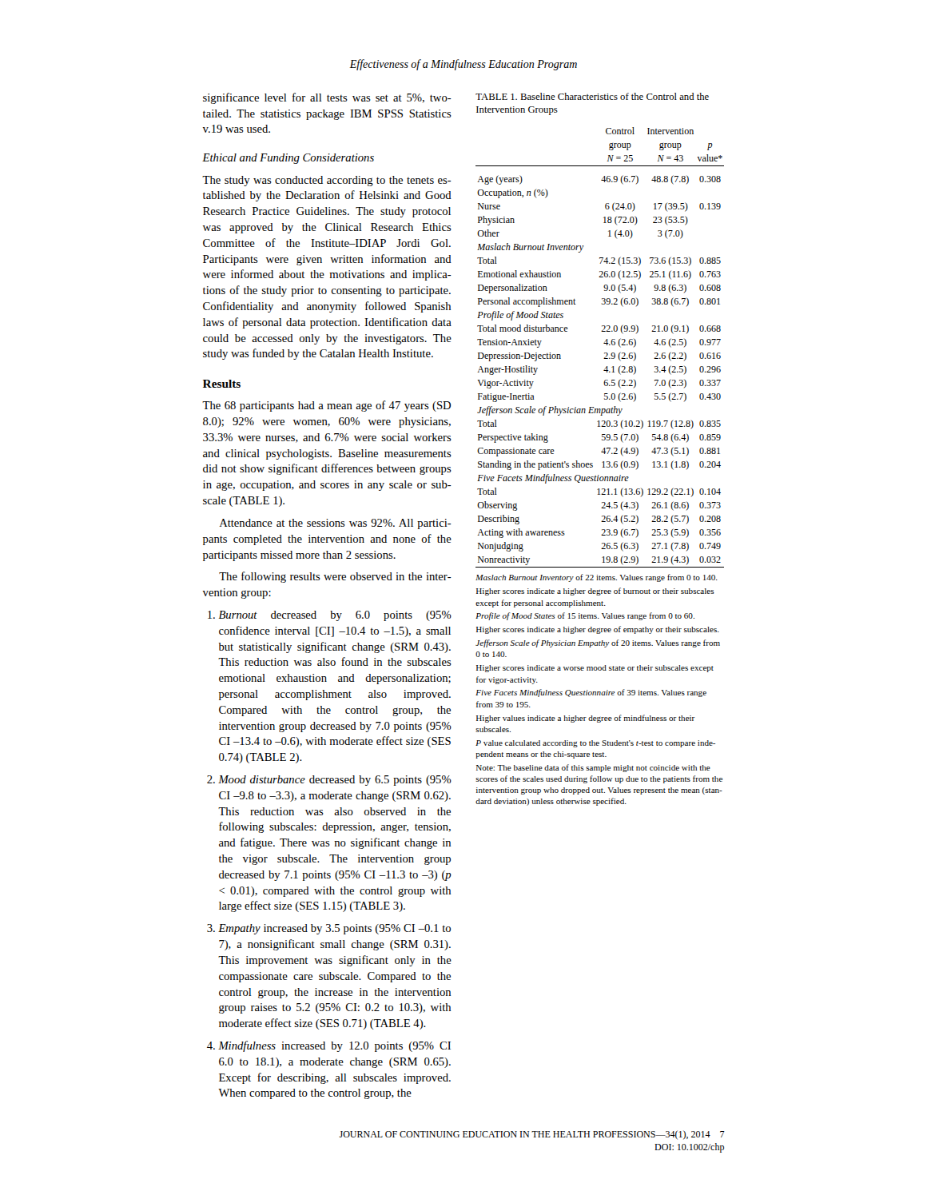Effectiveness of a Mindfulness Education Program
significance level for all tests was set at 5%, two-tailed. The statistics package IBM SPSS Statistics v.19 was used.
Ethical and Funding Considerations
The study was conducted according to the tenets established by the Declaration of Helsinki and Good Research Practice Guidelines. The study protocol was approved by the Clinical Research Ethics Committee of the Institute–IDIAP Jordi Gol. Participants were given written information and were informed about the motivations and implications of the study prior to consenting to participate. Confidentiality and anonymity followed Spanish laws of personal data protection. Identification data could be accessed only by the investigators. The study was funded by the Catalan Health Institute.
Results
The 68 participants had a mean age of 47 years (SD 8.0); 92% were women, 60% were physicians, 33.3% were nurses, and 6.7% were social workers and clinical psychologists. Baseline measurements did not show significant differences between groups in age, occupation, and scores in any scale or subscale (TABLE 1).
Attendance at the sessions was 92%. All participants completed the intervention and none of the participants missed more than 2 sessions.
The following results were observed in the intervention group:
Burnout decreased by 6.0 points (95% confidence interval [CI] –10.4 to –1.5), a small but statistically significant change (SRM 0.43). This reduction was also found in the subscales emotional exhaustion and depersonalization; personal accomplishment also improved. Compared with the control group, the intervention group decreased by 7.0 points (95% CI –13.4 to –0.6), with moderate effect size (SES 0.74) (TABLE 2).
Mood disturbance decreased by 6.5 points (95% CI –9.8 to –3.3), a moderate change (SRM 0.62). This reduction was also observed in the following subscales: depression, anger, tension, and fatigue. There was no significant change in the vigor subscale. The intervention group decreased by 7.1 points (95% CI –11.3 to –3) (p < 0.01), compared with the control group with large effect size (SES 1.15) (TABLE 3).
Empathy increased by 3.5 points (95% CI –0.1 to 7), a nonsignificant small change (SRM 0.31). This improvement was significant only in the compassionate care subscale. Compared to the control group, the increase in the intervention group raises to 5.2 (95% CI: 0.2 to 10.3), with moderate effect size (SES 0.71) (TABLE 4).
Mindfulness increased by 12.0 points (95% CI 6.0 to 18.1), a moderate change (SRM 0.65). Except for describing, all subscales improved. When compared to the control group, the
TABLE 1. Baseline Characteristics of the Control and the Intervention Groups
| | Control | Intervention | |
| --- | --- | --- | --- |
| | group | group | p |
| | N = 25 | N = 43 | value* |
| Age (years) | 46.9 (6.7) | 48.8 (7.8) | 0.308 |
| Occupation, n (%) | | | |
| Nurse | 6 (24.0) | 17 (39.5) | 0.139 |
| Physician | 18 (72.0) | 23 (53.5) | |
| Other | 1 (4.0) | 3 (7.0) | |
| Maslach Burnout Inventory |
| Total | 74.2 (15.3) | 73.6 (15.3) | 0.885 |
| Emotional exhaustion | 26.0 (12.5) | 25.1 (11.6) | 0.763 |
| Depersonalization | 9.0 (5.4) | 9.8 (6.3) | 0.608 |
| Personal accomplishment | 39.2 (6.0) | 38.8 (6.7) | 0.801 |
| Profile of Mood States |
| Total mood disturbance | 22.0 (9.9) | 21.0 (9.1) | 0.668 |
| Tension-Anxiety | 4.6 (2.6) | 4.6 (2.5) | 0.977 |
| Depression-Dejection | 2.9 (2.6) | 2.6 (2.2) | 0.616 |
| Anger-Hostility | 4.1 (2.8) | 3.4 (2.5) | 0.296 |
| Vigor-Activity | 6.5 (2.2) | 7.0 (2.3) | 0.337 |
| Fatigue-Inertia | 5.0 (2.6) | 5.5 (2.7) | 0.430 |
| Jefferson Scale of Physician Empathy |
| Total | 120.3 (10.2) | 119.7 (12.8) | 0.835 |
| Perspective taking | 59.5 (7.0) | 54.8 (6.4) | 0.859 |
| Compassionate care | 47.2 (4.9) | 47.3 (5.1) | 0.881 |
| Standing in the patient's shoes | 13.6 (0.9) | 13.1 (1.8) | 0.204 |
| Five Facets Mindfulness Questionnaire |
| Total | 121.1 (13.6) | 129.2 (22.1) | 0.104 |
| Observing | 24.5 (4.3) | 26.1 (8.6) | 0.373 |
| Describing | 26.4 (5.2) | 28.2 (5.7) | 0.208 |
| Acting with awareness | 23.9 (6.7) | 25.3 (5.9) | 0.356 |
| Nonjudging | 26.5 (6.3) | 27.1 (7.8) | 0.749 |
| Nonreactivity | 19.8 (2.9) | 21.9 (4.3) | 0.032 |
Maslach Burnout Inventory of 22 items. Values range from 0 to 140.
Higher scores indicate a higher degree of burnout or their subscales except for personal accomplishment.
Profile of Mood States of 15 items. Values range from 0 to 60.
Higher scores indicate a higher degree of empathy or their subscales.
Jefferson Scale of Physician Empathy of 20 items. Values range from 0 to 140.
Higher scores indicate a worse mood state or their subscales except for vigor-activity.
Five Facets Mindfulness Questionnaire of 39 items. Values range from 39 to 195.
Higher values indicate a higher degree of mindfulness or their subscales.
P value calculated according to the Student's t-test to compare independent means or the chi-square test.
Note: The baseline data of this sample might not coincide with the scores of the scales used during follow up due to the patients from the intervention group who dropped out. Values represent the mean (standard deviation) unless otherwise specified.
JOURNAL OF CONTINUING EDUCATION IN THE HEALTH PROFESSIONS—34(1), 2014 7 DOI: 10.1002/chp